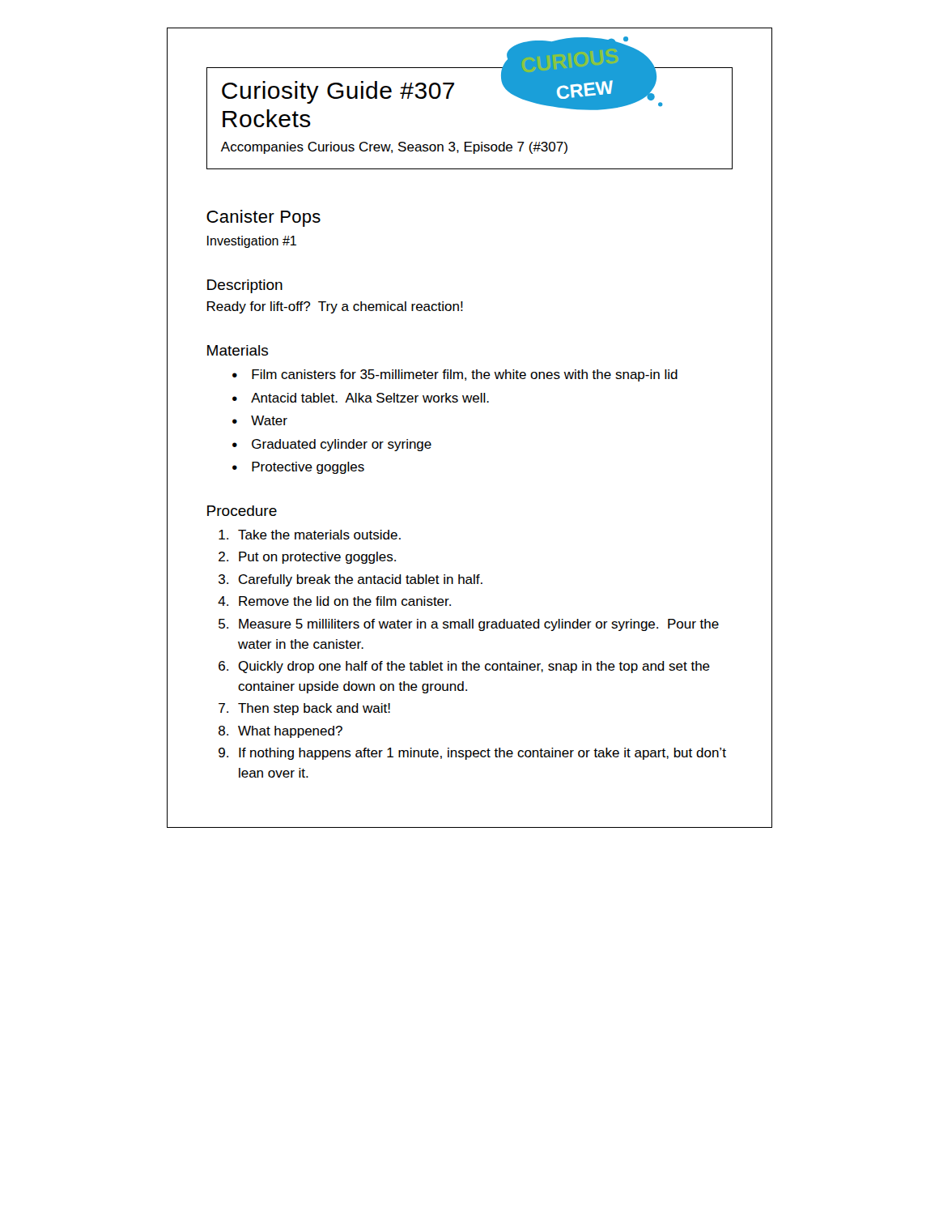CURIOUS CREW
Curiosity Guide #307
Rockets
Accompanies Curious Crew, Season 3, Episode 7 (#307)
Canister Pops
Investigation #1
Description
Ready for lift-off? Try a chemical reaction!
Materials
Film canisters for 35-millimeter film, the white ones with the snap-in lid
Antacid tablet. Alka Seltzer works well.
Water
Graduated cylinder or syringe
Protective goggles
Procedure
Take the materials outside.
Put on protective goggles.
Carefully break the antacid tablet in half.
Remove the lid on the film canister.
Measure 5 milliliters of water in a small graduated cylinder or syringe. Pour the water in the canister.
Quickly drop one half of the tablet in the container, snap in the top and set the container upside down on the ground.
Then step back and wait!
What happened?
If nothing happens after 1 minute, inspect the container or take it apart, but don’t lean over it.